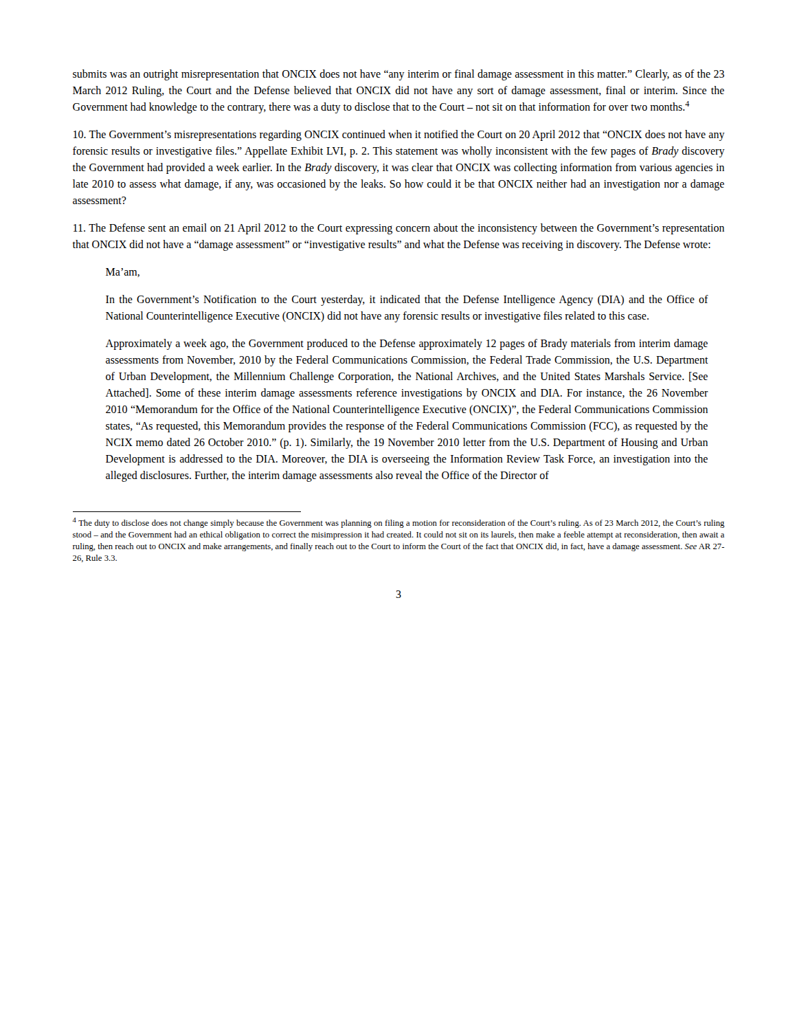submits was an outright misrepresentation that ONCIX does not have “any interim or final damage assessment in this matter.” Clearly, as of the 23 March 2012 Ruling, the Court and the Defense believed that ONCIX did not have any sort of damage assessment, final or interim. Since the Government had knowledge to the contrary, there was a duty to disclose that to the Court – not sit on that information for over two months.4
10. The Government’s misrepresentations regarding ONCIX continued when it notified the Court on 20 April 2012 that “ONCIX does not have any forensic results or investigative files.” Appellate Exhibit LVI, p. 2. This statement was wholly inconsistent with the few pages of Brady discovery the Government had provided a week earlier. In the Brady discovery, it was clear that ONCIX was collecting information from various agencies in late 2010 to assess what damage, if any, was occasioned by the leaks. So how could it be that ONCIX neither had an investigation nor a damage assessment?
11. The Defense sent an email on 21 April 2012 to the Court expressing concern about the inconsistency between the Government’s representation that ONCIX did not have a “damage assessment” or “investigative results” and what the Defense was receiving in discovery. The Defense wrote:
Ma’am,
In the Government’s Notification to the Court yesterday, it indicated that the Defense Intelligence Agency (DIA) and the Office of National Counterintelligence Executive (ONCIX) did not have any forensic results or investigative files related to this case.
Approximately a week ago, the Government produced to the Defense approximately 12 pages of Brady materials from interim damage assessments from November, 2010 by the Federal Communications Commission, the Federal Trade Commission, the U.S. Department of Urban Development, the Millennium Challenge Corporation, the National Archives, and the United States Marshals Service. [See Attached]. Some of these interim damage assessments reference investigations by ONCIX and DIA. For instance, the 26 November 2010 “Memorandum for the Office of the National Counterintelligence Executive (ONCIX)”, the Federal Communications Commission states, “As requested, this Memorandum provides the response of the Federal Communications Commission (FCC), as requested by the NCIX memo dated 26 October 2010.” (p. 1). Similarly, the 19 November 2010 letter from the U.S. Department of Housing and Urban Development is addressed to the DIA. Moreover, the DIA is overseeing the Information Review Task Force, an investigation into the alleged disclosures. Further, the interim damage assessments also reveal the Office of the Director of
4 The duty to disclose does not change simply because the Government was planning on filing a motion for reconsideration of the Court’s ruling. As of 23 March 2012, the Court’s ruling stood – and the Government had an ethical obligation to correct the misimpression it had created. It could not sit on its laurels, then make a feeble attempt at reconsideration, then await a ruling, then reach out to ONCIX and make arrangements, and finally reach out to the Court to inform the Court of the fact that ONCIX did, in fact, have a damage assessment. See AR 27-26, Rule 3.3.
3